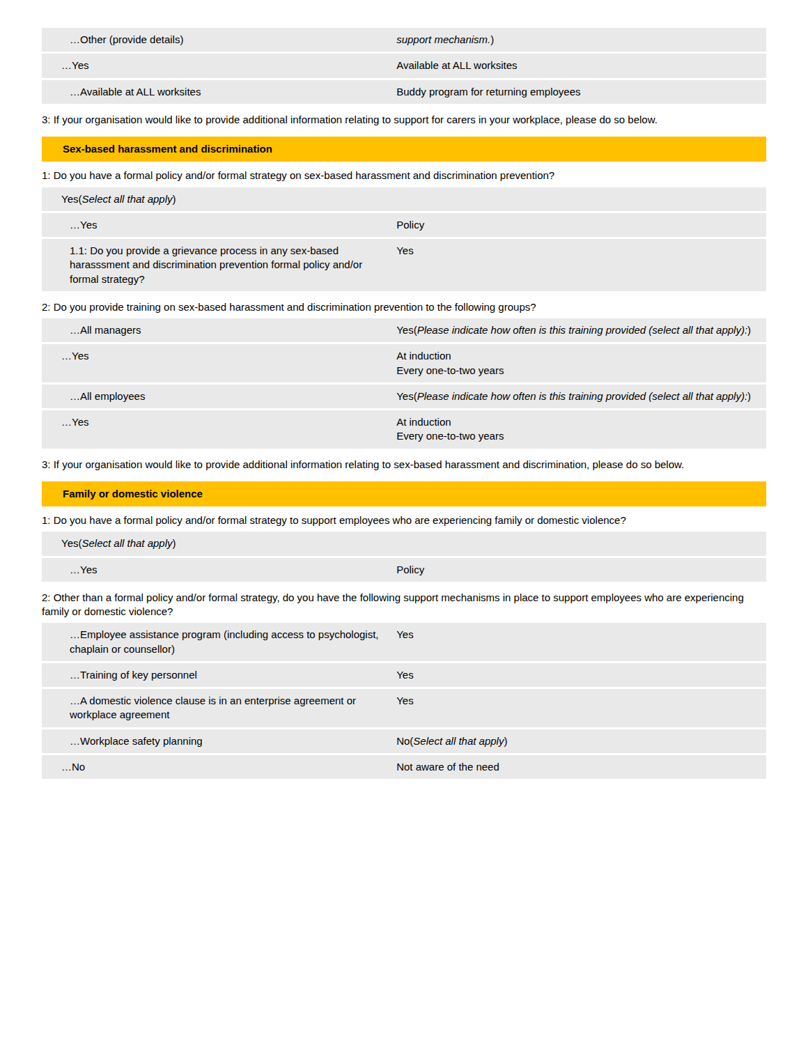| …Other (provide details) | support mechanism. ) |
| …Yes | Available at ALL worksites |
| …Available at ALL worksites | Buddy program for returning employees |
3: If your organisation would like to provide additional information relating to support for carers in your workplace, please do so below.
Sex-based harassment and discrimination
1: Do you have a formal policy and/or formal strategy on sex-based harassment and discrimination prevention?
| Yes( Select all that apply ) |
| …Yes | Policy |
| 1.1: Do you provide a grievance process in any sex-based harasssment and discrimination prevention formal policy and/or formal strategy? | Yes |
2: Do you provide training on sex-based harassment and discrimination prevention to the following groups?
| …All managers | Yes( Please indicate how often is this training provided (select all that apply): ) |
| …Yes | At induction Every one-to-two years |
| …All employees | Yes( Please indicate how often is this training provided (select all that apply): ) |
| …Yes | At induction Every one-to-two years |
3: If your organisation would like to provide additional information relating to sex-based harassment and discrimination, please do so below.
Family or domestic violence
1: Do you have a formal policy and/or formal strategy to support employees who are experiencing family or domestic violence?
| Yes( Select all that apply ) |
| …Yes | Policy |
2: Other than a formal policy and/or formal strategy, do you have the following support mechanisms in place to support employees who are experiencing family or domestic violence?
| …Employee assistance program (including access to psychologist, chaplain or counsellor) | Yes |
| …Training of key personnel | Yes |
| …A domestic violence clause is in an enterprise agreement or workplace agreement | Yes |
| …Workplace safety planning | No( Select all that apply ) |
| …No | Not aware of the need |